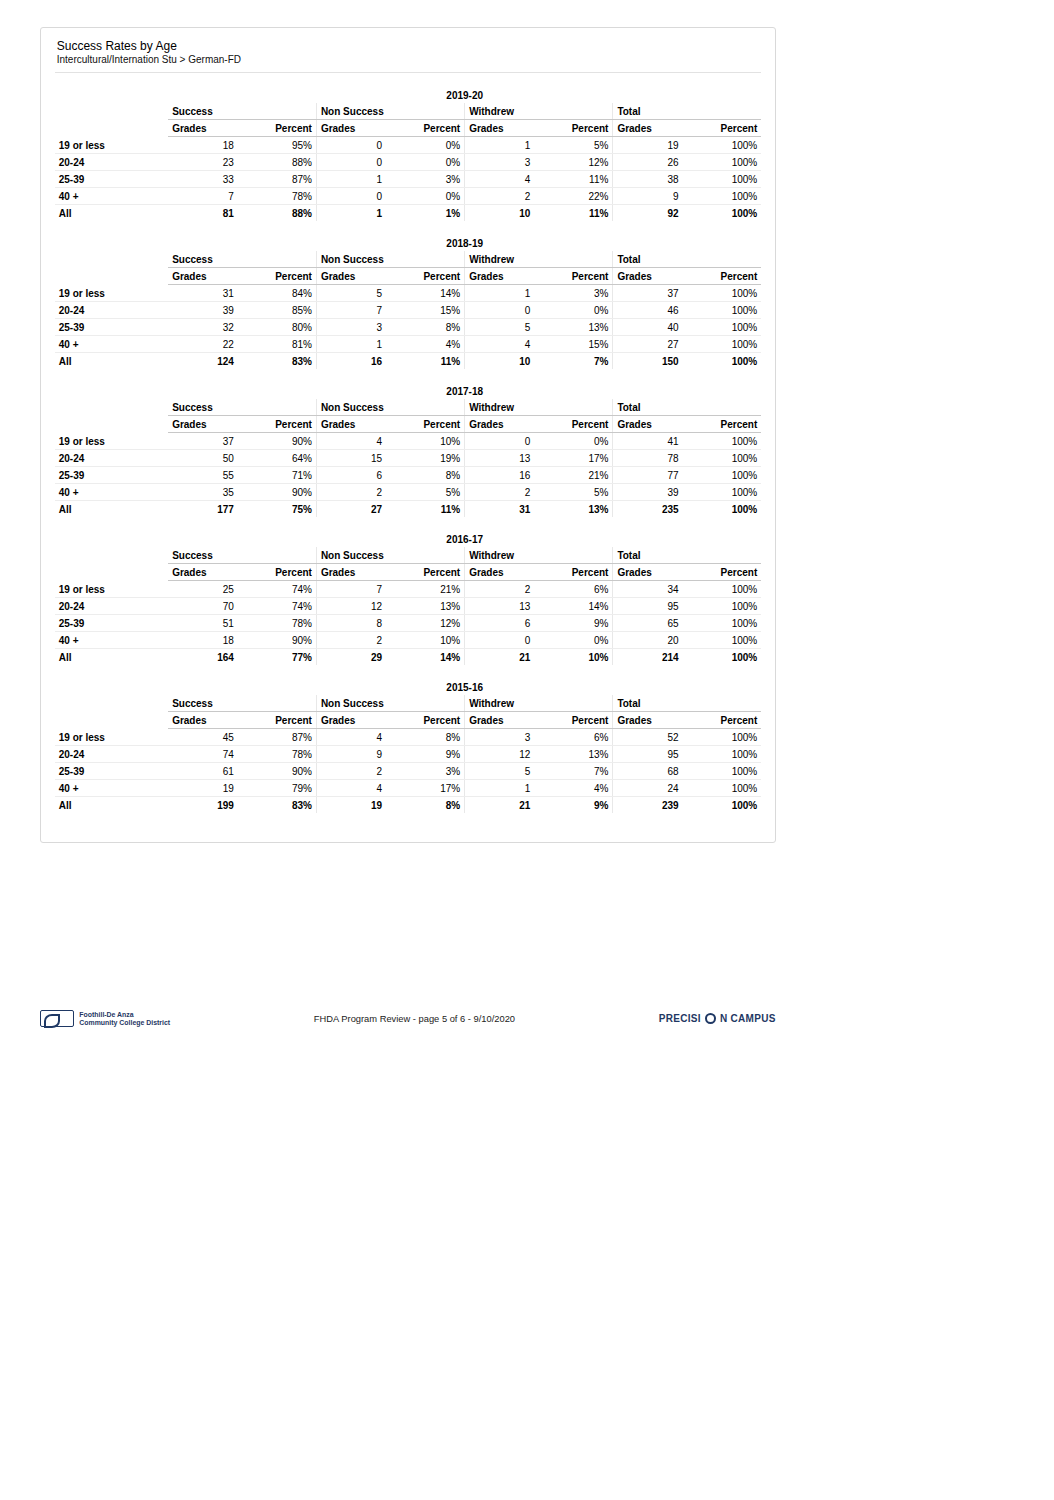Success Rates by Age
Intercultural/Internation Stu > German-FD
| | 2019-20 |
| --- | --- |
| | Success | Non Success | Withdrew | Total |
| | Grades | Percent | Grades | Percent | Grades | Percent | Grades | Percent |
| 19 or less | 18 | 95% | 0 | 0% | 1 | 5% | 19 | 100% |
| 20-24 | 23 | 88% | 0 | 0% | 3 | 12% | 26 | 100% |
| 25-39 | 33 | 87% | 1 | 3% | 4 | 11% | 38 | 100% |
| 40 + | 7 | 78% | 0 | 0% | 2 | 22% | 9 | 100% |
| All | 81 | 88% | 1 | 1% | 10 | 11% | 92 | 100% |
| | 2018-19 |
| --- | --- |
| | Success | Non Success | Withdrew | Total |
| | Grades | Percent | Grades | Percent | Grades | Percent | Grades | Percent |
| 19 or less | 31 | 84% | 5 | 14% | 1 | 3% | 37 | 100% |
| 20-24 | 39 | 85% | 7 | 15% | 0 | 0% | 46 | 100% |
| 25-39 | 32 | 80% | 3 | 8% | 5 | 13% | 40 | 100% |
| 40 + | 22 | 81% | 1 | 4% | 4 | 15% | 27 | 100% |
| All | 124 | 83% | 16 | 11% | 10 | 7% | 150 | 100% |
| | 2017-18 |
| --- | --- |
| | Success | Non Success | Withdrew | Total |
| | Grades | Percent | Grades | Percent | Grades | Percent | Grades | Percent |
| 19 or less | 37 | 90% | 4 | 10% | 0 | 0% | 41 | 100% |
| 20-24 | 50 | 64% | 15 | 19% | 13 | 17% | 78 | 100% |
| 25-39 | 55 | 71% | 6 | 8% | 16 | 21% | 77 | 100% |
| 40 + | 35 | 90% | 2 | 5% | 2 | 5% | 39 | 100% |
| All | 177 | 75% | 27 | 11% | 31 | 13% | 235 | 100% |
| | 2016-17 |
| --- | --- |
| | Success | Non Success | Withdrew | Total |
| | Grades | Percent | Grades | Percent | Grades | Percent | Grades | Percent |
| 19 or less | 25 | 74% | 7 | 21% | 2 | 6% | 34 | 100% |
| 20-24 | 70 | 74% | 12 | 13% | 13 | 14% | 95 | 100% |
| 25-39 | 51 | 78% | 8 | 12% | 6 | 9% | 65 | 100% |
| 40 + | 18 | 90% | 2 | 10% | 0 | 0% | 20 | 100% |
| All | 164 | 77% | 29 | 14% | 21 | 10% | 214 | 100% |
| | 2015-16 |
| --- | --- |
| | Success | Non Success | Withdrew | Total |
| | Grades | Percent | Grades | Percent | Grades | Percent | Grades | Percent |
| 19 or less | 45 | 87% | 4 | 8% | 3 | 6% | 52 | 100% |
| 20-24 | 74 | 78% | 9 | 9% | 12 | 13% | 95 | 100% |
| 25-39 | 61 | 90% | 2 | 3% | 5 | 7% | 68 | 100% |
| 40 + | 19 | 79% | 4 | 17% | 1 | 4% | 24 | 100% |
| All | 199 | 83% | 19 | 8% | 21 | 9% | 239 | 100% |
Foothill-De Anza
Community College District
FHDA Program Review - page 5 of 6 - 9/10/2020
PRECISI N CAMPUS